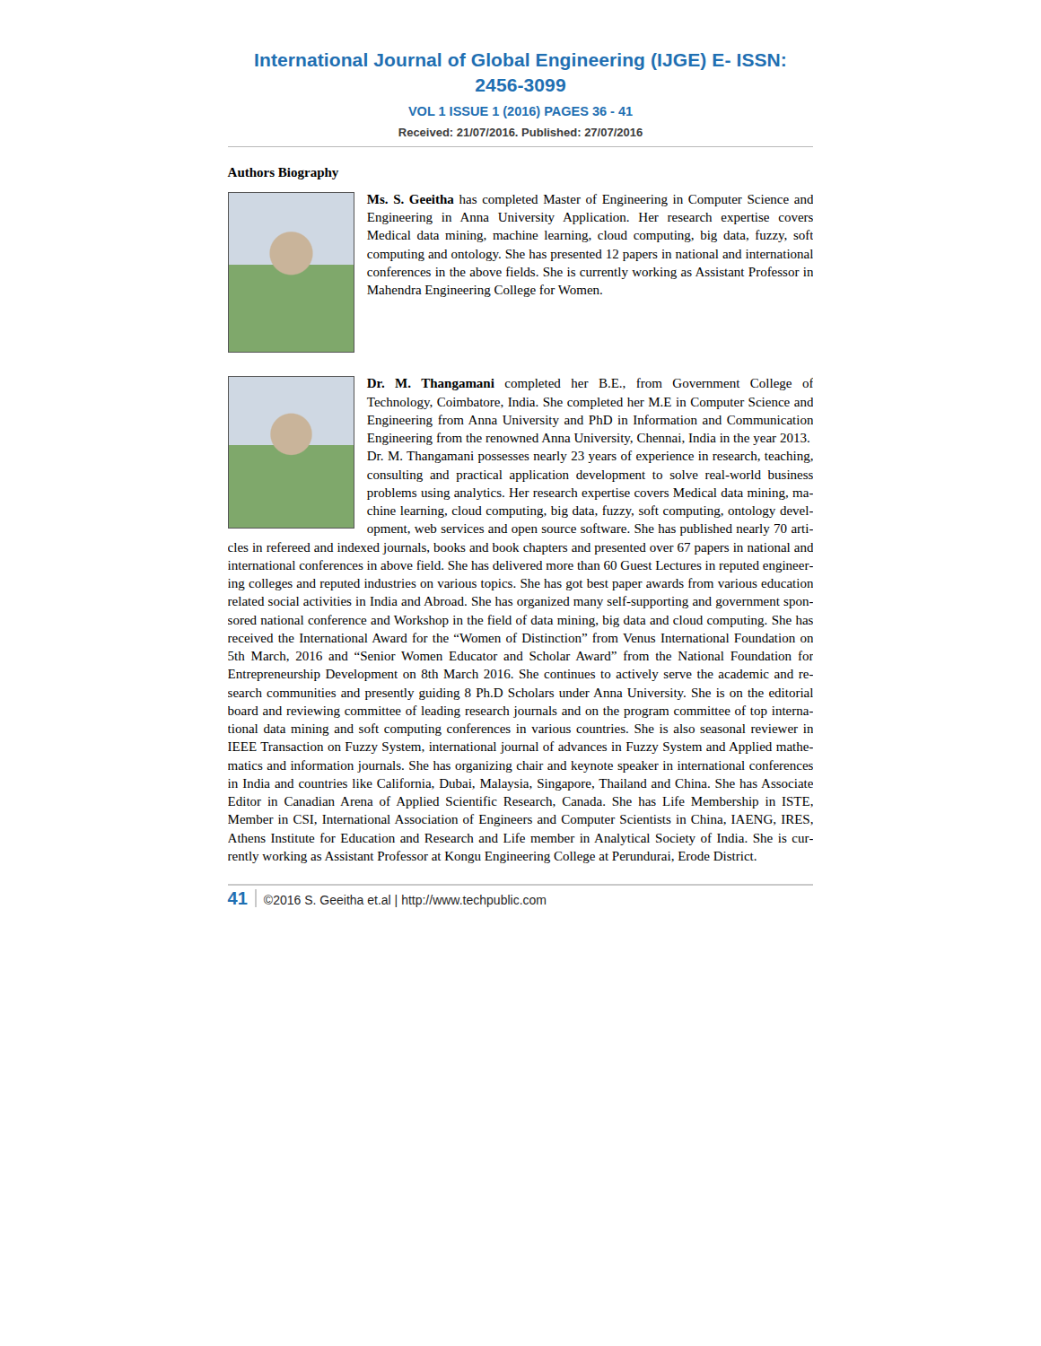International Journal of Global Engineering (IJGE) E- ISSN: 2456-3099
VOL 1 ISSUE 1 (2016) PAGES 36 - 41
Received: 21/07/2016. Published: 27/07/2016
Authors Biography
Ms. S. Geeitha has completed Master of Engineering in Computer Science and Engineering in Anna University Application. Her research expertise covers Medical data mining, machine learning, cloud computing, big data, fuzzy, soft computing and ontology. She has presented 12 papers in national and international conferences in the above fields. She is currently working as Assistant Professor in Mahendra Engineering College for Women.
Dr. M. Thangamani completed her B.E., from Government College of Technology, Coimbatore, India. She completed her M.E in Computer Science and Engineering from Anna University and PhD in Information and Communication Engineering from the renowned Anna University, Chennai, India in the year 2013. Dr. M. Thangamani possesses nearly 23 years of experience in research, teaching, consulting and practical application development to solve real-world business problems using analytics. Her research expertise covers Medical data mining, machine learning, cloud computing, big data, fuzzy, soft computing, ontology development, web services and open source software. She has published nearly 70 articles in refereed and indexed journals, books and book chapters and presented over 67 papers in national and international conferences in above field. She has delivered more than 60 Guest Lectures in reputed engineering colleges and reputed industries on various topics. She has got best paper awards from various education related social activities in India and Abroad. She has organized many self-supporting and government sponsored national conference and Workshop in the field of data mining, big data and cloud computing. She has received the International Award for the “Women of Distinction” from Venus International Foundation on 5th March, 2016 and “Senior Women Educator and Scholar Award” from the National Foundation for Entrepreneurship Development on 8th March 2016. She continues to actively serve the academic and research communities and presently guiding 8 Ph.D Scholars under Anna University. She is on the editorial board and reviewing committee of leading research journals and on the program committee of top international data mining and soft computing conferences in various countries. She is also seasonal reviewer in IEEE Transaction on Fuzzy System, international journal of advances in Fuzzy System and Applied mathematics and information journals. She has organizing chair and keynote speaker in international conferences in India and countries like California, Dubai, Malaysia, Singapore, Thailand and China. She has Associate Editor in Canadian Arena of Applied Scientific Research, Canada. She has Life Membership in ISTE, Member in CSI, International Association of Engineers and Computer Scientists in China, IAENG, IRES, Athens Institute for Education and Research and Life member in Analytical Society of India. She is currently working as Assistant Professor at Kongu Engineering College at Perundurai, Erode District.
41 ©2016 S. Geeitha et.al | http://www.techpublic.com